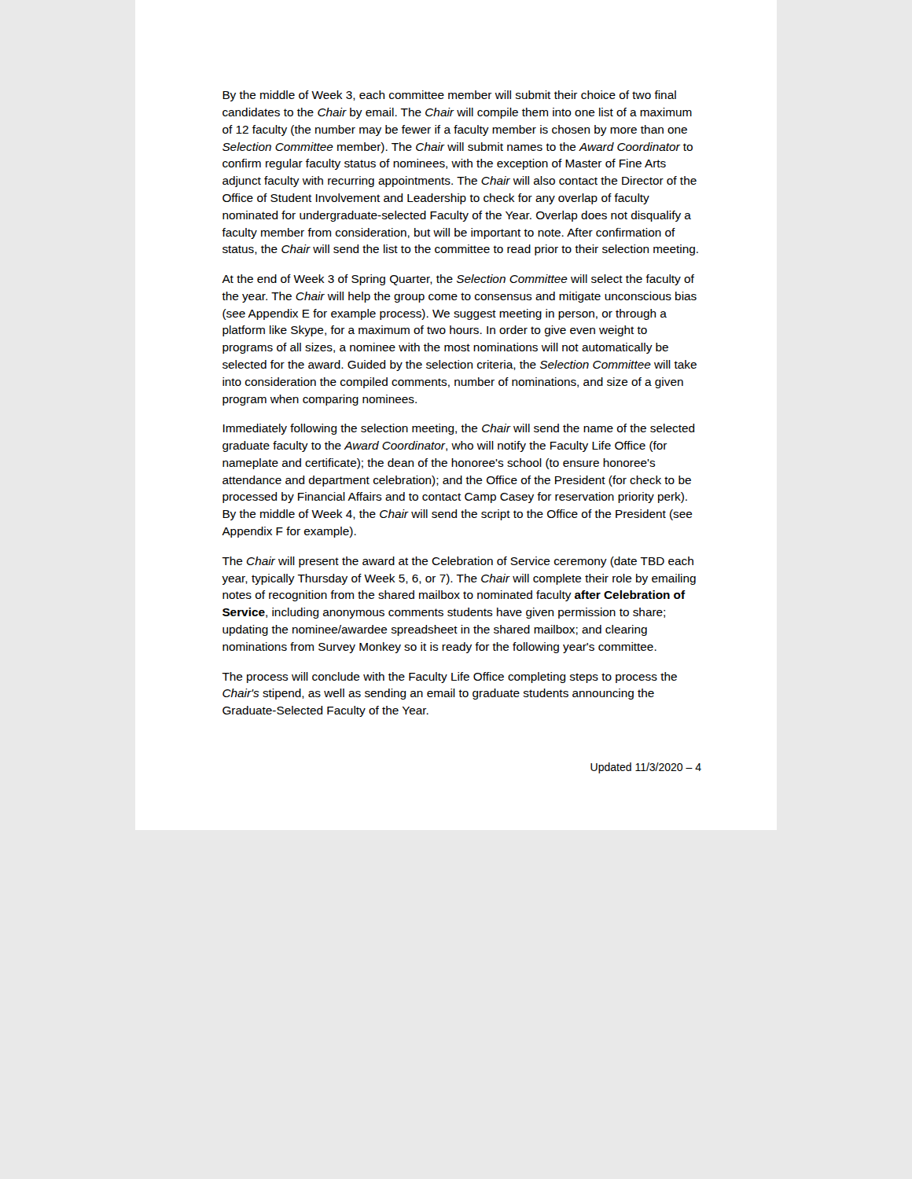By the middle of Week 3, each committee member will submit their choice of two final candidates to the Chair by email. The Chair will compile them into one list of a maximum of 12 faculty (the number may be fewer if a faculty member is chosen by more than one Selection Committee member). The Chair will submit names to the Award Coordinator to confirm regular faculty status of nominees, with the exception of Master of Fine Arts adjunct faculty with recurring appointments. The Chair will also contact the Director of the Office of Student Involvement and Leadership to check for any overlap of faculty nominated for undergraduate-selected Faculty of the Year. Overlap does not disqualify a faculty member from consideration, but will be important to note. After confirmation of status, the Chair will send the list to the committee to read prior to their selection meeting.
At the end of Week 3 of Spring Quarter, the Selection Committee will select the faculty of the year. The Chair will help the group come to consensus and mitigate unconscious bias (see Appendix E for example process). We suggest meeting in person, or through a platform like Skype, for a maximum of two hours. In order to give even weight to programs of all sizes, a nominee with the most nominations will not automatically be selected for the award. Guided by the selection criteria, the Selection Committee will take into consideration the compiled comments, number of nominations, and size of a given program when comparing nominees.
Immediately following the selection meeting, the Chair will send the name of the selected graduate faculty to the Award Coordinator, who will notify the Faculty Life Office (for nameplate and certificate); the dean of the honoree's school (to ensure honoree's attendance and department celebration); and the Office of the President (for check to be processed by Financial Affairs and to contact Camp Casey for reservation priority perk). By the middle of Week 4, the Chair will send the script to the Office of the President (see Appendix F for example).
The Chair will present the award at the Celebration of Service ceremony (date TBD each year, typically Thursday of Week 5, 6, or 7). The Chair will complete their role by emailing notes of recognition from the shared mailbox to nominated faculty after Celebration of Service, including anonymous comments students have given permission to share; updating the nominee/awardee spreadsheet in the shared mailbox; and clearing nominations from Survey Monkey so it is ready for the following year's committee.
The process will conclude with the Faculty Life Office completing steps to process the Chair's stipend, as well as sending an email to graduate students announcing the Graduate-Selected Faculty of the Year.
Updated 11/3/2020 – 4